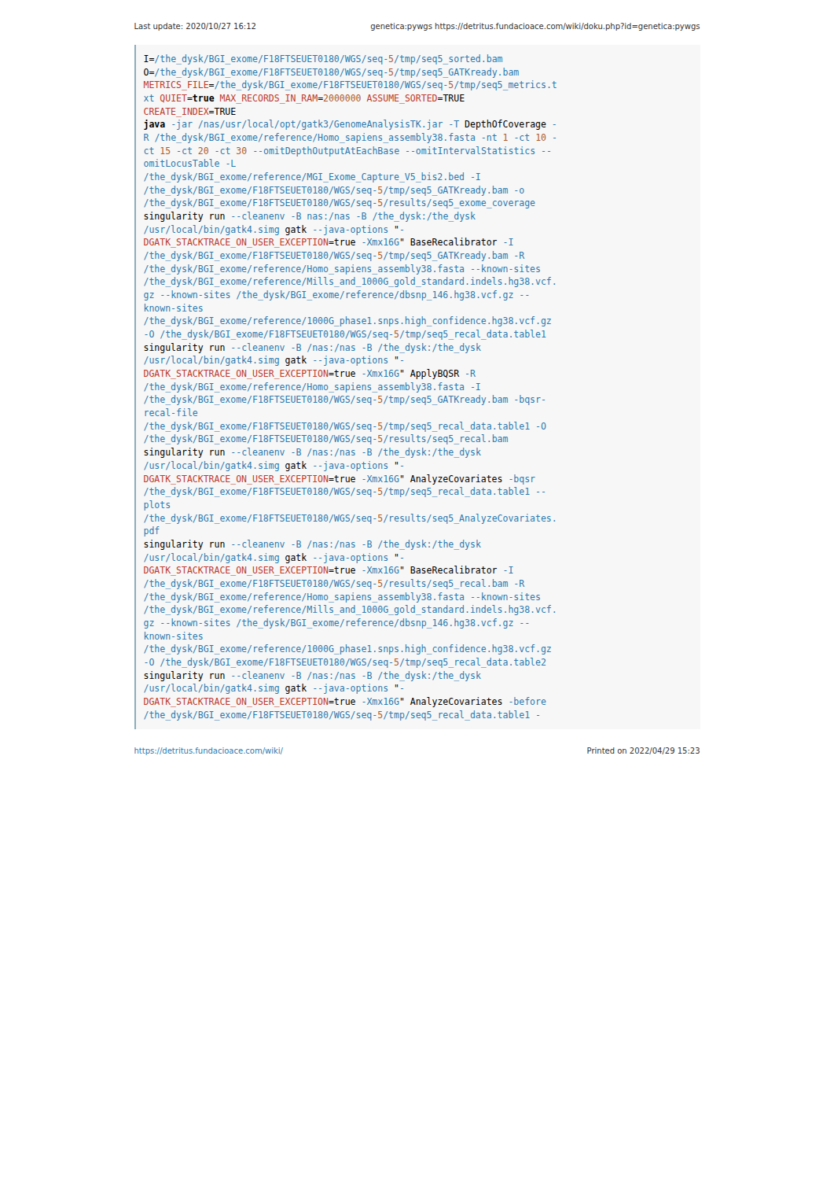Last update: 2020/10/27 16:12
genetica:pywgs https://detritus.fundacioace.com/wiki/doku.php?id=genetica:pywgs
I=/the_dysk/BGI_exome/F18FTSEUET0180/WGS/seq-5/tmp/seq5_sorted.bam
O=/the_dysk/BGI_exome/F18FTSEUET0180/WGS/seq-5/tmp/seq5_GATKready.bam
METRICS_FILE=/the_dysk/BGI_exome/F18FTSEUET0180/WGS/seq-5/tmp/seq5_metrics.t
xt QUIET=true MAX_RECORDS_IN_RAM=2000000 ASSUME_SORTED=TRUE
CREATE_INDEX=TRUE
java -jar /nas/usr/local/opt/gatk3/GenomeAnalysisTK.jar -T DepthOfCoverage -
R /the_dysk/BGI_exome/reference/Homo_sapiens_assembly38.fasta -nt 1 -ct 10 -
ct 15 -ct 20 -ct 30 --omitDepthOutputAtEachBase --omitIntervalStatistics --
omitLocusTable -L
/the_dysk/BGI_exome/reference/MGI_Exome_Capture_V5_bis2.bed -I
/the_dysk/BGI_exome/F18FTSEUET0180/WGS/seq-5/tmp/seq5_GATKready.bam -o
/the_dysk/BGI_exome/F18FTSEUET0180/WGS/seq-5/results/seq5_exome_coverage
singularity run --cleanenv -B nas:/nas -B /the_dysk:/the_dysk
/usr/local/bin/gatk4.simg gatk --java-options "-
DGATK_STACKTRACE_ON_USER_EXCEPTION=true -Xmx16G" BaseRecalibrator -I
/the_dysk/BGI_exome/F18FTSEUET0180/WGS/seq-5/tmp/seq5_GATKready.bam -R
/the_dysk/BGI_exome/reference/Homo_sapiens_assembly38.fasta --known-sites
/the_dysk/BGI_exome/reference/Mills_and_1000G_gold_standard.indels.hg38.vcf.
gz --known-sites /the_dysk/BGI_exome/reference/dbsnp_146.hg38.vcf.gz --
known-sites
/the_dysk/BGI_exome/reference/1000G_phase1.snps.high_confidence.hg38.vcf.gz
-O /the_dysk/BGI_exome/F18FTSEUET0180/WGS/seq-5/tmp/seq5_recal_data.table1
singularity run --cleanenv -B /nas:/nas -B /the_dysk:/the_dysk
/usr/local/bin/gatk4.simg gatk --java-options "-
DGATK_STACKTRACE_ON_USER_EXCEPTION=true -Xmx16G" ApplyBQSR -R
/the_dysk/BGI_exome/reference/Homo_sapiens_assembly38.fasta -I
/the_dysk/BGI_exome/F18FTSEUET0180/WGS/seq-5/tmp/seq5_GATKready.bam -bqsr-
recal-file
/the_dysk/BGI_exome/F18FTSEUET0180/WGS/seq-5/tmp/seq5_recal_data.table1 -O
/the_dysk/BGI_exome/F18FTSEUET0180/WGS/seq-5/results/seq5_recal.bam
singularity run --cleanenv -B /nas:/nas -B /the_dysk:/the_dysk
/usr/local/bin/gatk4.simg gatk --java-options "-
DGATK_STACKTRACE_ON_USER_EXCEPTION=true -Xmx16G" AnalyzeCovariates -bqsr
/the_dysk/BGI_exome/F18FTSEUET0180/WGS/seq-5/tmp/seq5_recal_data.table1 --
plots
/the_dysk/BGI_exome/F18FTSEUET0180/WGS/seq-5/results/seq5_AnalyzeCovariates.
pdf
singularity run --cleanenv -B /nas:/nas -B /the_dysk:/the_dysk
/usr/local/bin/gatk4.simg gatk --java-options "-
DGATK_STACKTRACE_ON_USER_EXCEPTION=true -Xmx16G" BaseRecalibrator -I
/the_dysk/BGI_exome/F18FTSEUET0180/WGS/seq-5/results/seq5_recal.bam -R
/the_dysk/BGI_exome/reference/Homo_sapiens_assembly38.fasta --known-sites
/the_dysk/BGI_exome/reference/Mills_and_1000G_gold_standard.indels.hg38.vcf.
gz --known-sites /the_dysk/BGI_exome/reference/dbsnp_146.hg38.vcf.gz --
known-sites
/the_dysk/BGI_exome/reference/1000G_phase1.snps.high_confidence.hg38.vcf.gz
-O /the_dysk/BGI_exome/F18FTSEUET0180/WGS/seq-5/tmp/seq5_recal_data.table2
singularity run --cleanenv -B /nas:/nas -B /the_dysk:/the_dysk
/usr/local/bin/gatk4.simg gatk --java-options "-
DGATK_STACKTRACE_ON_USER_EXCEPTION=true -Xmx16G" AnalyzeCovariates -before
/the_dysk/BGI_exome/F18FTSEUET0180/WGS/seq-5/tmp/seq5_recal_data.table1 -
https://detritus.fundacioace.com/wiki/
Printed on 2022/04/29 15:23